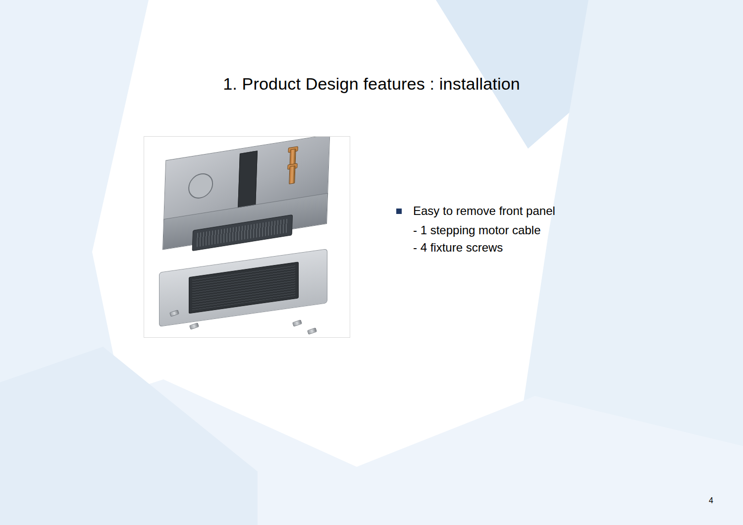1. Product Design features : installation
Easy to remove front panel
- 1 stepping motor cable
- 4 fixture screws
4